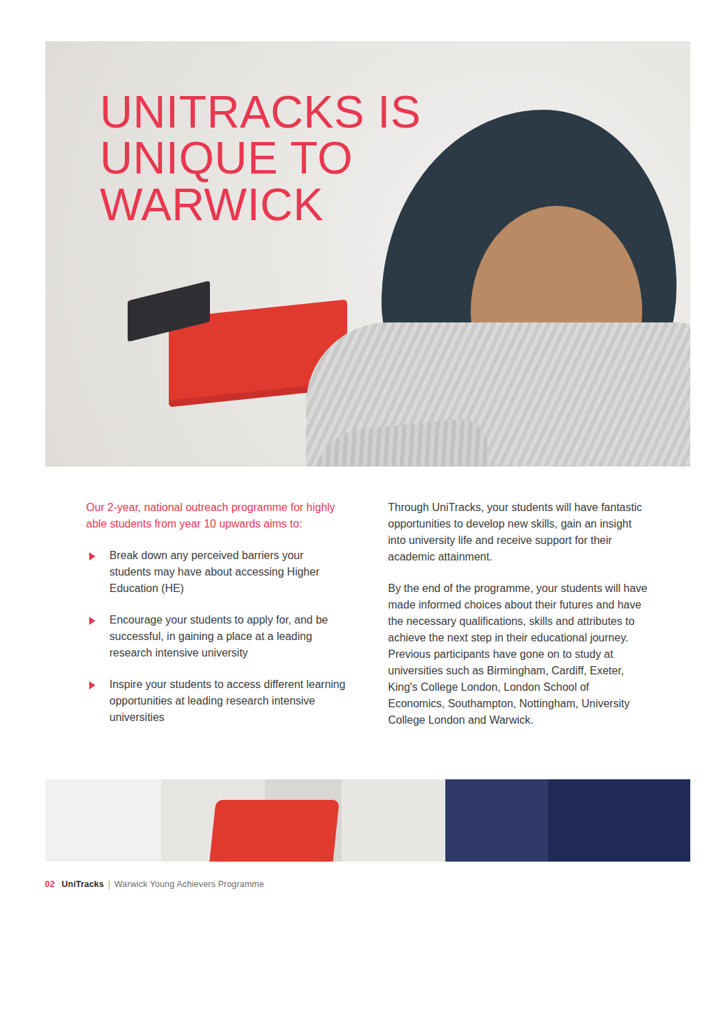UniTracks is unique to Warwick
Our 2-year, national outreach programme for highly able students from year 10 upwards aims to:
Break down any perceived barriers your students may have about accessing Higher Education (HE)
Encourage your students to apply for, and be successful, in gaining a place at a leading research intensive university
Inspire your students to access different learning opportunities at leading research intensive universities
Through UniTracks, your students will have fantastic opportunities to develop new skills, gain an insight into university life and receive support for their academic attainment.
By the end of the programme, your students will have made informed choices about their futures and have the necessary qualifications, skills and attributes to achieve the next step in their educational journey. Previous participants have gone on to study at universities such as Birmingham, Cardiff, Exeter, King's College London, London School of Economics, Southampton, Nottingham, University College London and Warwick.
02 UniTracks|Warwick Young Achievers Programme